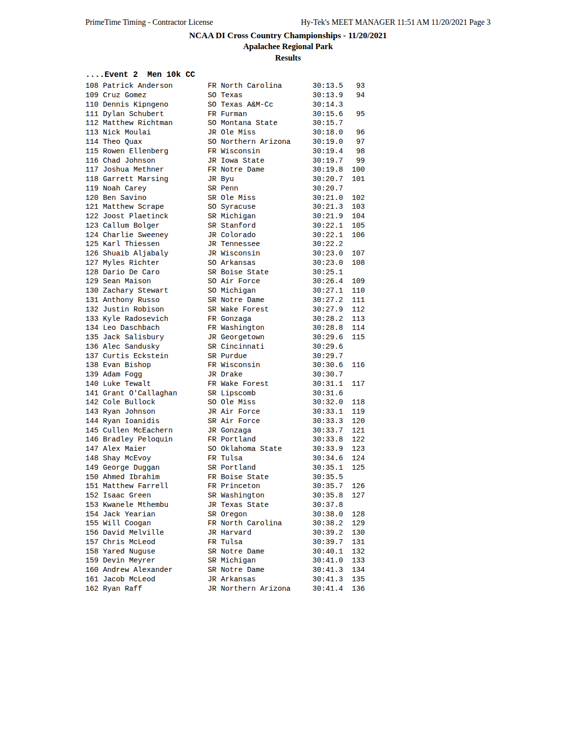PrimeTime Timing - Contractor License Hy-Tek's MEET MANAGER 11:51 AM 11/20/2021 Page 3
NCAA DI Cross Country Championships - 11/20/2021
Apalachee Regional Park
Results
....Event 2 Men 10k CC
108 Patrick Anderson        FR North Carolina       30:13.5   93
109 Cruz Gomez              SO Texas                30:13.9   94
110 Dennis Kipngeno         SO Texas A&M-Cc         30:14.3
111 Dylan Schubert          FR Furman               30:15.6   95
112 Matthew Richtman        SO Montana State        30:15.7
113 Nick Moulai             JR Ole Miss             30:18.0   96
114 Theo Quax               SO Northern Arizona     30:19.0   97
115 Rowen Ellenberg         FR Wisconsin            30:19.4   98
116 Chad Johnson            JR Iowa State           30:19.7   99
117 Joshua Methner          FR Notre Dame           30:19.8  100
118 Garrett Marsing         JR Byu                  30:20.7  101
119 Noah Carey              SR Penn                 30:20.7
120 Ben Savino              SR Ole Miss             30:21.0  102
121 Matthew Scrape          SO Syracuse             30:21.3  103
122 Joost Plaetinck         SR Michigan             30:21.9  104
123 Callum Bolger           SR Stanford             30:22.1  105
124 Charlie Sweeney         JR Colorado             30:22.1  106
125 Karl Thiessen           JR Tennessee            30:22.2
126 Shuaib Aljabaly         JR Wisconsin            30:23.0  107
127 Myles Richter           SO Arkansas             30:23.0  108
128 Dario De Caro           SR Boise State          30:25.1
129 Sean Maison             SO Air Force            30:26.4  109
130 Zachary Stewart         SO Michigan             30:27.1  110
131 Anthony Russo           SR Notre Dame           30:27.2  111
132 Justin Robison          SR Wake Forest          30:27.9  112
133 Kyle Radosevich         FR Gonzaga              30:28.2  113
134 Leo Daschbach           FR Washington           30:28.8  114
135 Jack Salisbury          JR Georgetown           30:29.6  115
136 Alec Sandusky           SR Cincinnati           30:29.6
137 Curtis Eckstein         SR Purdue               30:29.7
138 Evan Bishop             FR Wisconsin            30:30.6  116
139 Adam Fogg               JR Drake                30:30.7
140 Luke Tewalt             FR Wake Forest          30:31.1  117
141 Grant O'Callaghan       SR Lipscomb             30:31.6
142 Cole Bullock            SO Ole Miss             30:32.0  118
143 Ryan Johnson            JR Air Force            30:33.1  119
144 Ryan Ioanidis           SR Air Force            30:33.3  120
145 Cullen McEachern        JR Gonzaga              30:33.7  121
146 Bradley Peloquin        FR Portland             30:33.8  122
147 Alex Maier              SO Oklahoma State       30:33.9  123
148 Shay McEvoy             FR Tulsa                30:34.6  124
149 George Duggan           SR Portland             30:35.1  125
150 Ahmed Ibrahim           FR Boise State          30:35.5
151 Matthew Farrell         FR Princeton            30:35.7  126
152 Isaac Green             SR Washington           30:35.8  127
153 Kwanele Mthembu         JR Texas State          30:37.8
154 Jack Yearian            SR Oregon               30:38.0  128
155 Will Coogan             FR North Carolina       30:38.2  129
156 David Melville          JR Harvard              30:39.2  130
157 Chris McLeod            FR Tulsa                30:39.7  131
158 Yared Nuguse            SR Notre Dame           30:40.1  132
159 Devin Meyrer            SR Michigan             30:41.0  133
160 Andrew Alexander        SR Notre Dame           30:41.3  134
161 Jacob McLeod            JR Arkansas             30:41.3  135
162 Ryan Raff               JR Northern Arizona     30:41.4  136